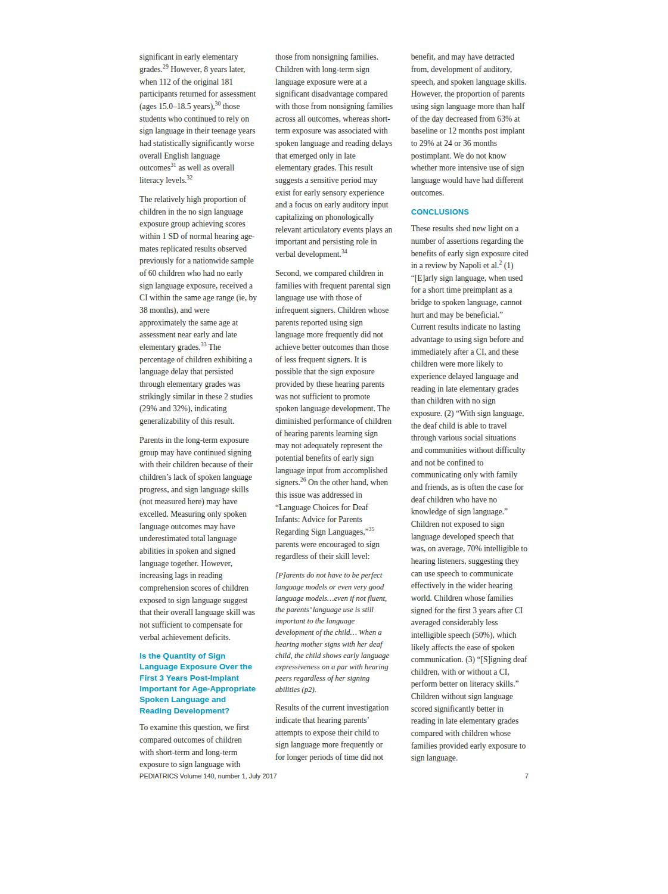significant in early elementary grades.29 However, 8 years later, when 112 of the original 181 participants returned for assessment (ages 15.0–18.5 years),30 those students who continued to rely on sign language in their teenage years had statistically significantly worse overall English language outcomes31 as well as overall literacy levels.32
The relatively high proportion of children in the no sign language exposure group achieving scores within 1 SD of normal hearing age-mates replicated results observed previously for a nationwide sample of 60 children who had no early sign language exposure, received a CI within the same age range (ie, by 38 months), and were approximately the same age at assessment near early and late elementary grades.33 The percentage of children exhibiting a language delay that persisted through elementary grades was strikingly similar in these 2 studies (29% and 32%), indicating generalizability of this result.
Parents in the long-term exposure group may have continued signing with their children because of their children’s lack of spoken language progress, and sign language skills (not measured here) may have excelled. Measuring only spoken language outcomes may have underestimated total language abilities in spoken and signed language together. However, increasing lags in reading comprehension scores of children exposed to sign language suggest that their overall language skill was not sufficient to compensate for verbal achievement deficits.
Is the Quantity of Sign Language Exposure Over the First 3 Years Post-Implant Important for Age-Appropriate Spoken Language and Reading Development?
To examine this question, we first compared outcomes of children with short-term and long-term exposure to sign language with those from nonsigning families. Children with long-term sign language exposure were at a significant disadvantage compared with those from nonsigning families across all outcomes, whereas short-term exposure was associated with spoken language and reading delays that emerged only in late elementary grades. This result suggests a sensitive period may exist for early sensory experience and a focus on early auditory input capitalizing on phonologically relevant articulatory events plays an important and persisting role in verbal development.34
Second, we compared children in families with frequent parental sign language use with those of infrequent signers. Children whose parents reported using sign language more frequently did not achieve better outcomes than those of less frequent signers. It is possible that the sign exposure provided by these hearing parents was not sufficient to promote spoken language development. The diminished performance of children of hearing parents learning sign may not adequately represent the potential benefits of early sign language input from accomplished signers.26 On the other hand, when this issue was addressed in “Language Choices for Deaf Infants: Advice for Parents Regarding Sign Languages,”35 parents were encouraged to sign regardless of their skill level:
[P]arents do not have to be perfect language models or even very good language models…even if not fluent, the parents’ language use is still important to the language development of the child… When a hearing mother signs with her deaf child, the child shows early language expressiveness on a par with hearing peers regardless of her signing abilities (p2).
Results of the current investigation indicate that hearing parents’ attempts to expose their child to sign language more frequently or for longer periods of time did not benefit, and may have detracted from, development of auditory, speech, and spoken language skills. However, the proportion of parents using sign language more than half of the day decreased from 63% at baseline or 12 months post implant to 29% at 24 or 36 months postimplant. We do not know whether more intensive use of sign language would have had different outcomes.
CONCLUSIONS
These results shed new light on a number of assertions regarding the benefits of early sign exposure cited in a review by Napoli et al.2 (1) “[E]arly sign language, when used for a short time preimplant as a bridge to spoken language, cannot hurt and may be beneficial.” Current results indicate no lasting advantage to using sign before and immediately after a CI, and these children were more likely to experience delayed language and reading in late elementary grades than children with no sign exposure. (2) “With sign language, the deaf child is able to travel through various social situations and communities without difficulty and not be confined to communicating only with family and friends, as is often the case for deaf children who have no knowledge of sign language.” Children not exposed to sign language developed speech that was, on average, 70% intelligible to hearing listeners, suggesting they can use speech to communicate effectively in the wider hearing world. Children whose families signed for the first 3 years after CI averaged considerably less intelligible speech (50%), which likely affects the ease of spoken communication. (3) “[S]igning deaf children, with or without a CI, perform better on literacy skills.” Children without sign language scored significantly better in reading in late elementary grades compared with children whose families provided early exposure to sign language.
PEDIATRICS Volume 140, number 1, July 2017 7